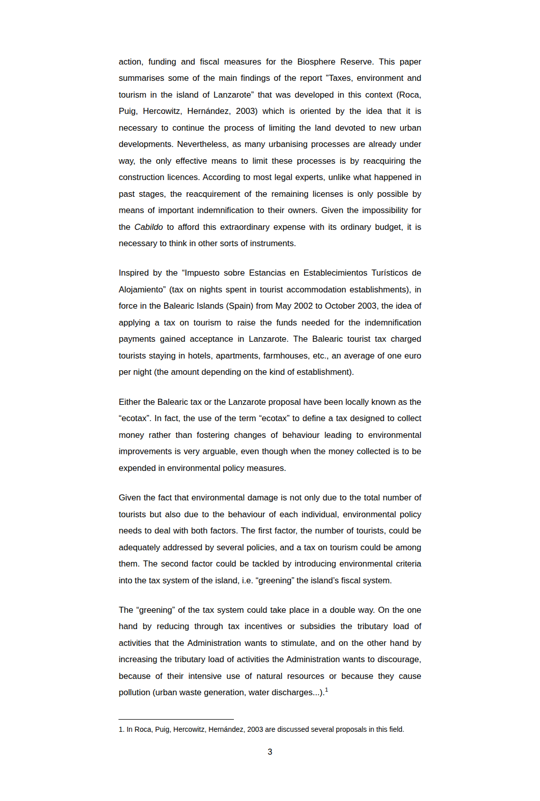action, funding and fiscal measures for the Biosphere Reserve. This paper summarises some of the main findings of the report ”Taxes, environment and tourism in the island of Lanzarote” that was developed in this context (Roca, Puig, Hercowitz, Hernández, 2003) which is oriented by the idea that it is necessary to continue the process of limiting the land devoted to new urban developments. Nevertheless, as many urbanising processes are already under way, the only effective means to limit these processes is by reacquiring the construction licences. According to most legal experts, unlike what happened in past stages, the reacquirement of the remaining licenses is only possible by means of important indemnification to their owners. Given the impossibility for the Cabildo to afford this extraordinary expense with its ordinary budget, it is necessary to think in other sorts of instruments.
Inspired by the “Impuesto sobre Estancias en Establecimientos Turísticos de Alojamiento” (tax on nights spent in tourist accommodation establishments), in force in the Balearic Islands (Spain) from May 2002 to October 2003, the idea of applying a tax on tourism to raise the funds needed for the indemnification payments gained acceptance in Lanzarote. The Balearic tourist tax charged tourists staying in hotels, apartments, farmhouses, etc., an average of one euro per night (the amount depending on the kind of establishment).
Either the Balearic tax or the Lanzarote proposal have been locally known as the “ecotax”. In fact, the use of the term “ecotax” to define a tax designed to collect money rather than fostering changes of behaviour leading to environmental improvements is very arguable, even though when the money collected is to be expended in environmental policy measures.
Given the fact that environmental damage is not only due to the total number of tourists but also due to the behaviour of each individual, environmental policy needs to deal with both factors. The first factor, the number of tourists, could be adequately addressed by several policies, and a tax on tourism could be among them. The second factor could be tackled by introducing environmental criteria into the tax system of the island, i.e. “greening” the island’s fiscal system.
The “greening” of the tax system could take place in a double way. On the one hand by reducing through tax incentives or subsidies the tributary load of activities that the Administration wants to stimulate, and on the other hand by increasing the tributary load of activities the Administration wants to discourage, because of their intensive use of natural resources or because they cause pollution (urban waste generation, water discharges...).1
1. In Roca, Puig, Hercowitz, Hernández, 2003 are discussed several proposals in this field.
3